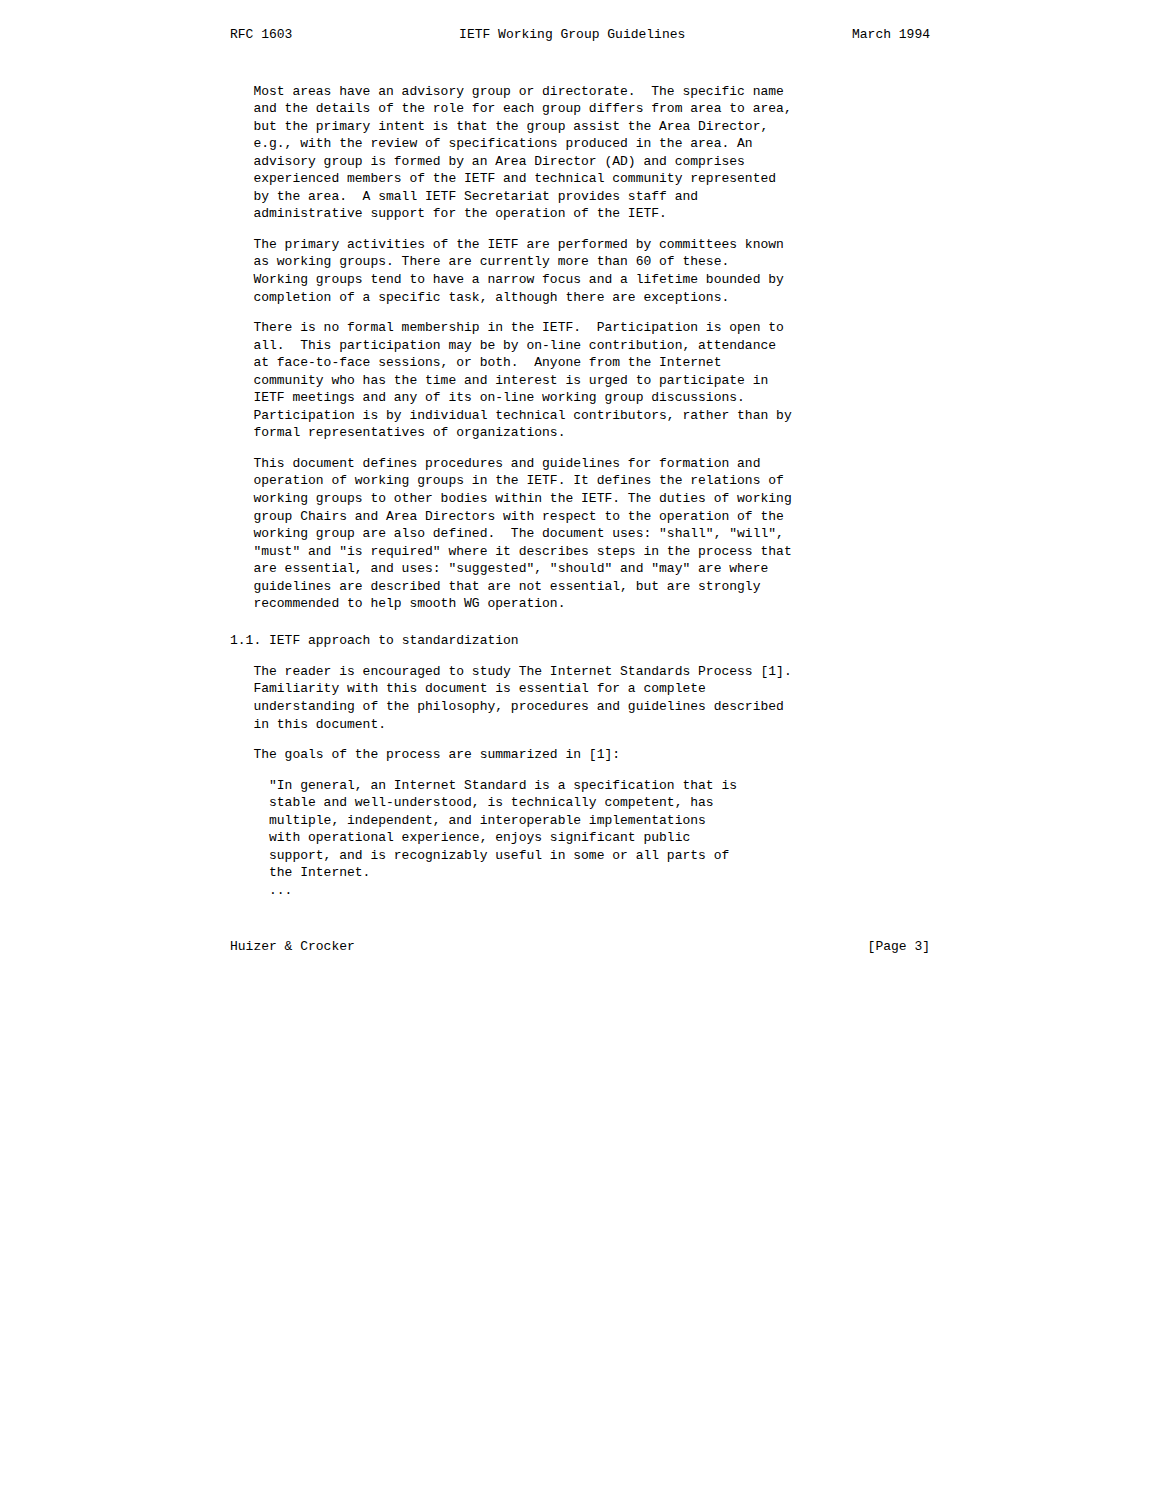RFC 1603 IETF Working Group Guidelines March 1994
Most areas have an advisory group or directorate. The specific name and the details of the role for each group differs from area to area, but the primary intent is that the group assist the Area Director, e.g., with the review of specifications produced in the area. An advisory group is formed by an Area Director (AD) and comprises experienced members of the IETF and technical community represented by the area. A small IETF Secretariat provides staff and administrative support for the operation of the IETF.
The primary activities of the IETF are performed by committees known as working groups. There are currently more than 60 of these. Working groups tend to have a narrow focus and a lifetime bounded by completion of a specific task, although there are exceptions.
There is no formal membership in the IETF. Participation is open to all. This participation may be by on-line contribution, attendance at face-to-face sessions, or both. Anyone from the Internet community who has the time and interest is urged to participate in IETF meetings and any of its on-line working group discussions. Participation is by individual technical contributors, rather than by formal representatives of organizations.
This document defines procedures and guidelines for formation and operation of working groups in the IETF. It defines the relations of working groups to other bodies within the IETF. The duties of working group Chairs and Area Directors with respect to the operation of the working group are also defined. The document uses: "shall", "will", "must" and "is required" where it describes steps in the process that are essential, and uses: "suggested", "should" and "may" are where guidelines are described that are not essential, but are strongly recommended to help smooth WG operation.
1.1. IETF approach to standardization
The reader is encouraged to study The Internet Standards Process [1]. Familiarity with this document is essential for a complete understanding of the philosophy, procedures and guidelines described in this document.
The goals of the process are summarized in [1]:
"In general, an Internet Standard is a specification that is stable and well-understood, is technically competent, has multiple, independent, and interoperable implementations with operational experience, enjoys significant public support, and is recognizably useful in some or all parts of the Internet. ...
Huizer & Crocker [Page 3]